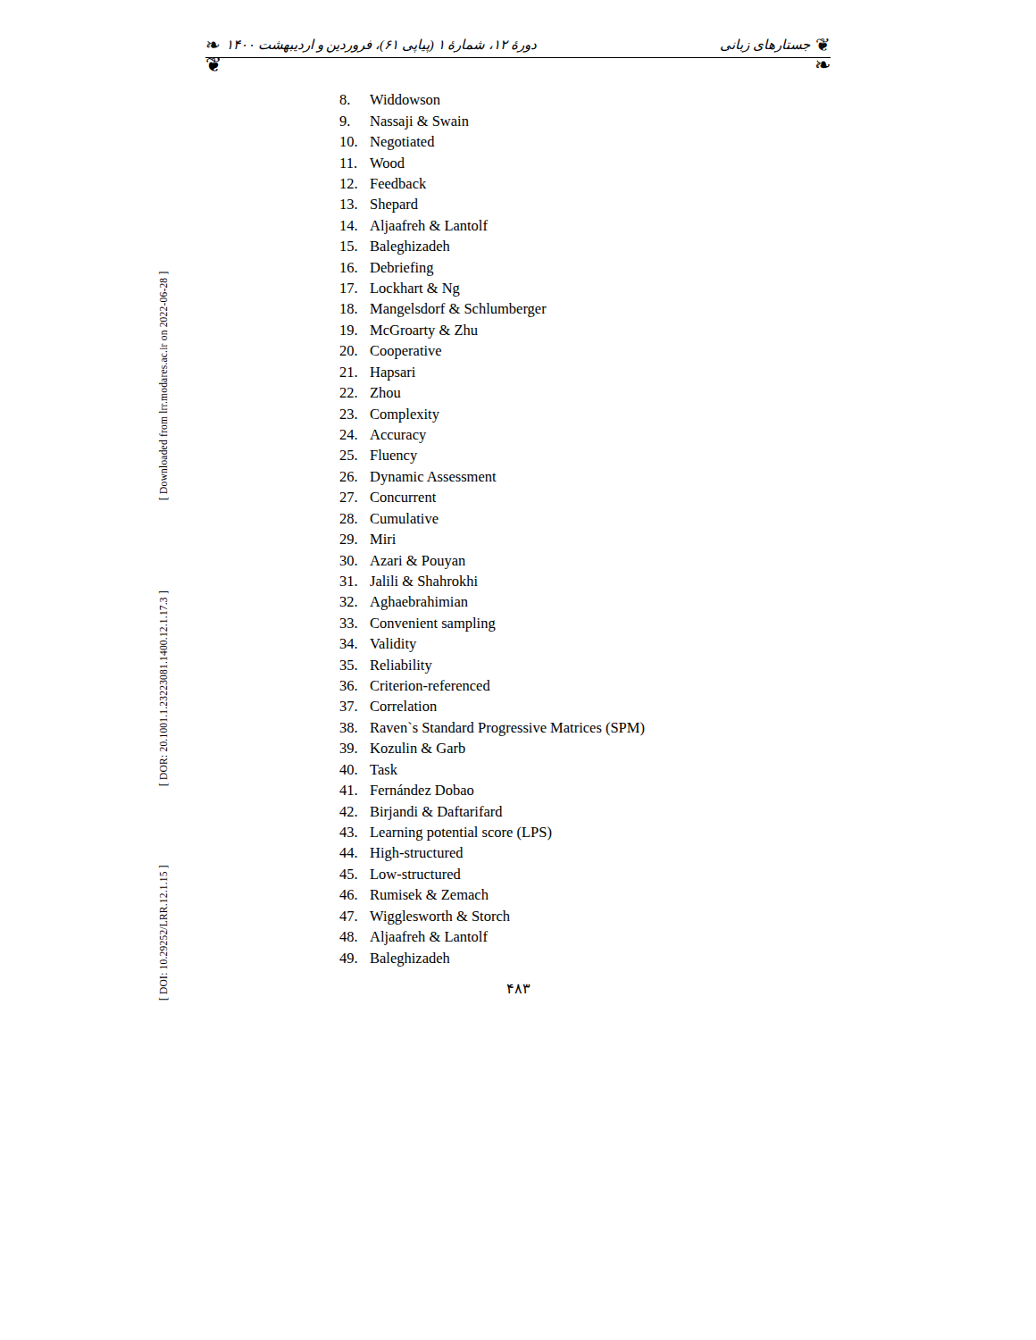[ Downloaded from lrr.modares.ac.ir on 2022-06-28 ]
[ DOR: 20.1001.1.23223081.1400.12.1.17.3 ]
[ DOI: 10.29252/LRR.12.1.15 ]
❦ جستارهای زبانی
دورهٔ ۱۲، شمارهٔ ۱ (پیاپی ۶۱)، فروردین و اردیبهشت ۱۴۰۰ ❧
❧
❦
8. Widdowson
9. Nassaji & Swain
10. Negotiated
11. Wood
12. Feedback
13. Shepard
14. Aljaafreh & Lantolf
15. Baleghizadeh
16. Debriefing
17. Lockhart & Ng
18. Mangelsdorf & Schlumberger
19. McGroarty & Zhu
20. Cooperative
21. Hapsari
22. Zhou
23. Complexity
24. Accuracy
25. Fluency
26. Dynamic Assessment
27. Concurrent
28. Cumulative
29. Miri
30. Azari & Pouyan
31. Jalili & Shahrokhi
32. Aghaebrahimian
33. Convenient sampling
34. Validity
35. Reliability
36. Criterion-referenced
37. Correlation
38. Raven`s Standard Progressive Matrices (SPM)
39. Kozulin & Garb
40. Task
41. Fernández Dobao
42. Birjandi & Daftarifard
43. Learning potential score (LPS)
44. High-structured
45. Low-structured
46. Rumisek & Zemach
47. Wigglesworth & Storch
48. Aljaafreh & Lantolf
49. Baleghizadeh
۴۸۳